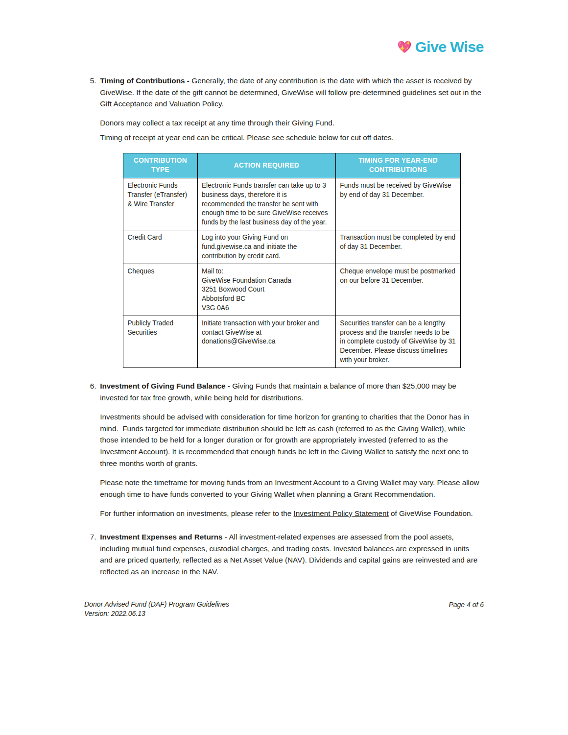💖Give Wise
5.
Timing of Contributions - Generally, the date of any contribution is the date with which the asset is received by GiveWise. If the date of the gift cannot be determined, GiveWise will follow pre-determined guidelines set out in the Gift Acceptance and Valuation Policy.
Donors may collect a tax receipt at any time through their Giving Fund.
Timing of receipt at year end can be critical. Please see schedule below for cut off dates.
| CONTRIBUTION TYPE | ACTION REQUIRED | TIMING FOR YEAR-END CONTRIBUTIONS |
| --- | --- | --- |
| Electronic Funds Transfer (eTransfer) & Wire Transfer | Electronic Funds transfer can take up to 3 business days, therefore it is recommended the transfer be sent with enough time to be sure GiveWise receives funds by the last business day of the year. | Funds must be received by GiveWise by end of day 31 December. |
| Credit Card | Log into your Giving Fund on fund.givewise.ca and initiate the contribution by credit card. | Transaction must be completed by end of day 31 December. |
| Cheques | Mail to: GiveWise Foundation Canada 3251 Boxwood Court Abbotsford BC V3G 0A6 | Cheque envelope must be postmarked on our before 31 December. |
| Publicly Traded Securities | Initiate transaction with your broker and contact GiveWise at donations@GiveWise.ca | Securities transfer can be a lengthy process and the transfer needs to be in complete custody of GiveWise by 31 December. Please discuss timelines with your broker. |
6.
Investment of Giving Fund Balance - Giving Funds that maintain a balance of more than $25,000 may be invested for tax free growth, while being held for distributions.
Investments should be advised with consideration for time horizon for granting to charities that the Donor has in mind. Funds targeted for immediate distribution should be left as cash (referred to as the Giving Wallet), while those intended to be held for a longer duration or for growth are appropriately invested (referred to as the Investment Account). It is recommended that enough funds be left in the Giving Wallet to satisfy the next one to three months worth of grants.
Please note the timeframe for moving funds from an Investment Account to a Giving Wallet may vary. Please allow enough time to have funds converted to your Giving Wallet when planning a Grant Recommendation.
For further information on investments, please refer to the Investment Policy Statement of GiveWise Foundation.
7.
Investment Expenses and Returns - All investment-related expenses are assessed from the pool assets, including mutual fund expenses, custodial charges, and trading costs. Invested balances are expressed in units and are priced quarterly, reflected as a Net Asset Value (NAV). Dividends and capital gains are reinvested and are reflected as an increase in the NAV.
Donor Advised Fund (DAF) Program Guidelines
Version: 2022.06.13
Page 4 of 6